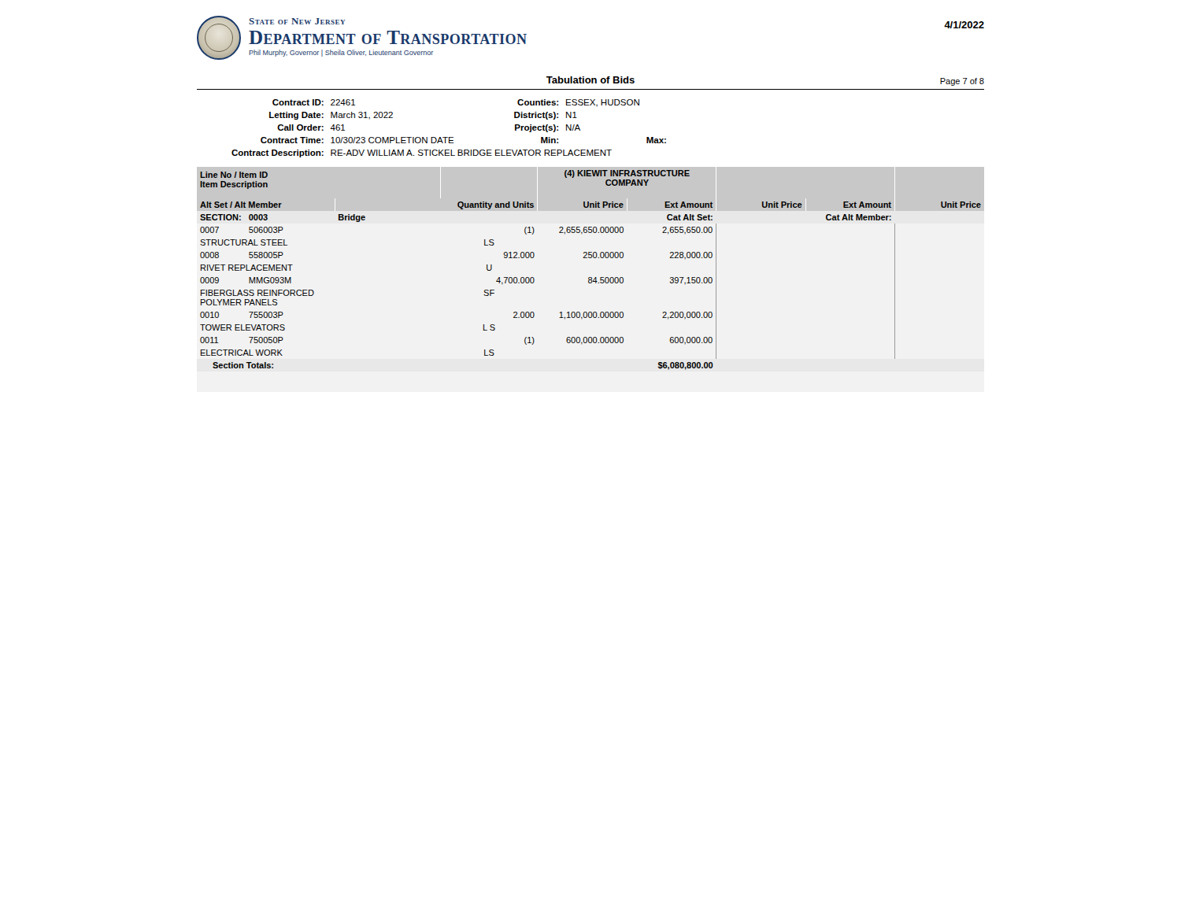State of New Jersey Department of Transportation Phil Murphy, Governor | Sheila Oliver, Lieutenant Governor
4/1/2022
Tabulation of Bids Page 7 of 8
| Contract ID: | 22461 | | Counties: | ESSEX, HUDSON |
| Letting Date: | March 31, 2022 | | District(s): | N1 |
| Call Order: | 461 | | Project(s): | N/A |
| Contract Time: | 10/30/23 COMPLETION DATE | | Min: | | Max: | |
| Contract Description: | RE-ADV WILLIAM A. STICKEL BRIDGE ELEVATOR REPLACEMENT |
| Line No / Item ID Item Description | | (4) KIEWIT INFRASTRUCTURE COMPANY | | |
| --- | --- | --- | --- | --- |
| Alt Set / Alt Member | Quantity and Units | Unit Price | Ext Amount | Unit Price | Ext Amount | Unit Price |
| SECTION: 0003 | Bridge | Cat Alt Set: | Cat Alt Member: | |
| 0007 | 506003P | | (1) | 2,655,650.00000 | 2,655,650.00 | | | |
| STRUCTURAL STEEL | LS | | | | | |
| 0008 | 558005P | | 912.000 | 250.00000 | 228,000.00 | | | |
| RIVET REPLACEMENT | U | | | | | |
| 0009 | MMG093M | | 4,700.000 | 84.50000 | 397,150.00 | | | |
| FIBERGLASS REINFORCED POLYMER PANELS | SF | | | | | |
| 0010 | 755003P | | 2.000 | 1,100,000.00000 | 2,200,000.00 | | | |
| TOWER ELEVATORS | L S | | | | | |
| 0011 | 750050P | | (1) | 600,000.00000 | 600,000.00 | | | |
| ELECTRICAL WORK | LS | | | | | |
| Section Totals: | | $6,080,800.00 | | | |